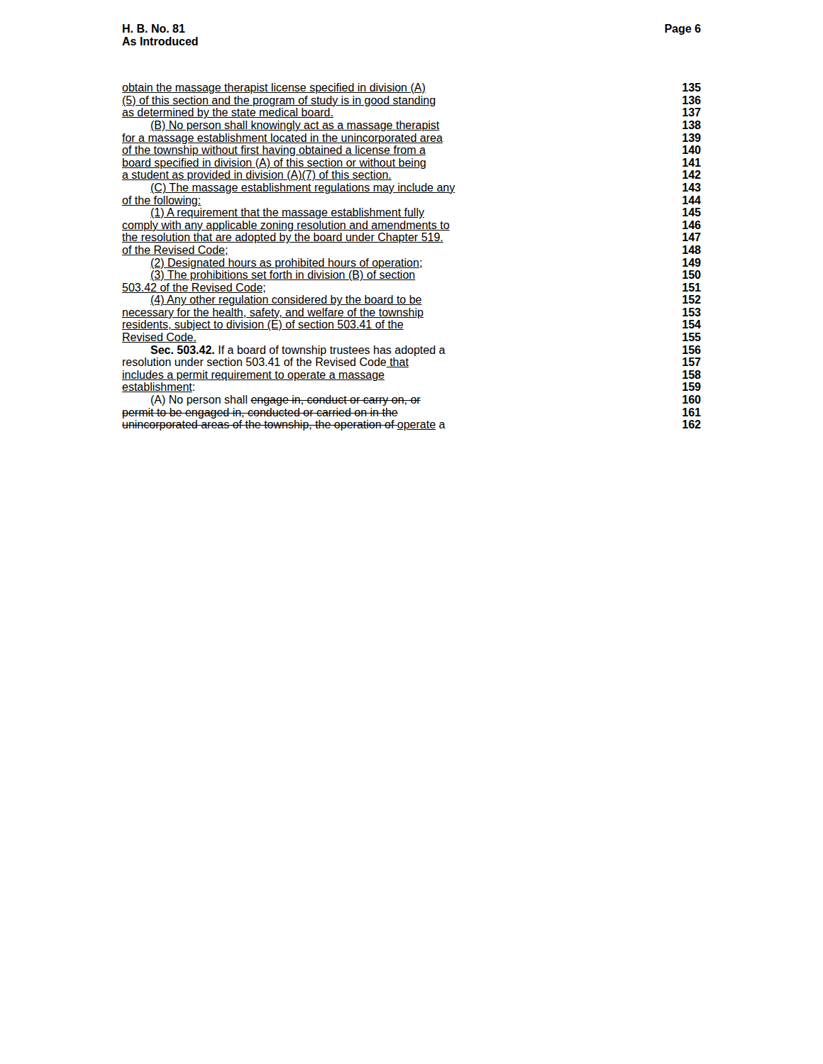H. B. No. 81
As Introduced
Page 6
| obtain the massage therapist license specified in division (A) | 135 |
| (5) of this section and the program of study is in good standing | 136 |
| as determined by the state medical board. | 137 |
| (B) No person shall knowingly act as a massage therapist | 138 |
| for a massage establishment located in the unincorporated area | 139 |
| of the township without first having obtained a license from a | 140 |
| board specified in division (A) of this section or without being | 141 |
| a student as provided in division (A)(7) of this section. | 142 |
| (C) The massage establishment regulations may include any | 143 |
| of the following: | 144 |
| (1) A requirement that the massage establishment fully | 145 |
| comply with any applicable zoning resolution and amendments to | 146 |
| the resolution that are adopted by the board under Chapter 519. | 147 |
| of the Revised Code; | 148 |
| (2) Designated hours as prohibited hours of operation; | 149 |
| (3) The prohibitions set forth in division (B) of section | 150 |
| 503.42 of the Revised Code; | 151 |
| (4) Any other regulation considered by the board to be | 152 |
| necessary for the health, safety, and welfare of the township | 153 |
| residents, subject to division (E) of section 503.41 of the | 154 |
| Revised Code. | 155 |
| Sec. 503.42. If a board of township trustees has adopted a | 156 |
| resolution under section 503.41 of the Revised Code that | 157 |
| includes a permit requirement to operate a massage | 158 |
| establishment : | 159 |
| (A) No person shall engage in, conduct or carry on, or | 160 |
| permit to be engaged in, conducted or carried on in the | 161 |
| unincorporated areas of the township, the operation of operate a | 162 |